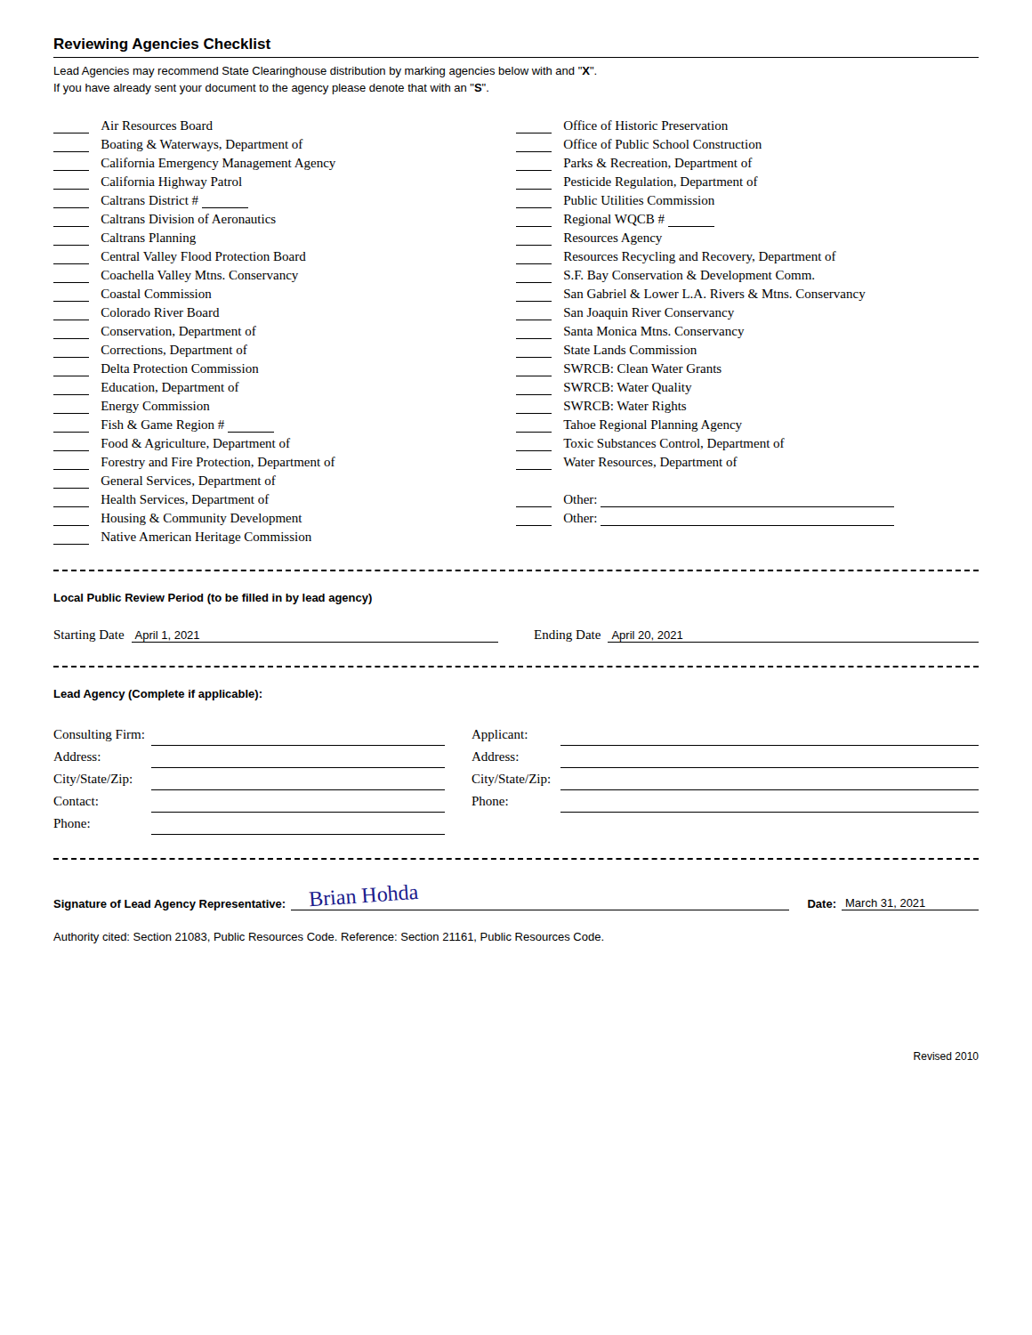Reviewing Agencies Checklist
Lead Agencies may recommend State Clearinghouse distribution by marking agencies below with and "X".
If you have already sent your document to the agency please denote that with an "S".
| | Air Resources Board | | Office of Historic Preservation |
| | Boating & Waterways, Department of | | Office of Public School Construction |
| | California Emergency Management Agency | | Parks & Recreation, Department of |
| | California Highway Patrol | | Pesticide Regulation, Department of |
| | Caltrans District # | | Public Utilities Commission |
| | Caltrans Division of Aeronautics | | Regional WQCB # |
| | Caltrans Planning | | Resources Agency |
| | Central Valley Flood Protection Board | | Resources Recycling and Recovery, Department of |
| | Coachella Valley Mtns. Conservancy | | S.F. Bay Conservation & Development Comm. |
| | Coastal Commission | | San Gabriel & Lower L.A. Rivers & Mtns. Conservancy |
| | Colorado River Board | | San Joaquin River Conservancy |
| | Conservation, Department of | | Santa Monica Mtns. Conservancy |
| | Corrections, Department of | | State Lands Commission |
| | Delta Protection Commission | | SWRCB: Clean Water Grants |
| | Education, Department of | | SWRCB: Water Quality |
| | Energy Commission | | SWRCB: Water Rights |
| | Fish & Game Region # | | Tahoe Regional Planning Agency |
| | Food & Agriculture, Department of | | Toxic Substances Control, Department of |
| | Forestry and Fire Protection, Department of | | Water Resources, Department of |
| | General Services, Department of | | |
| | Health Services, Department of | | Other: |
| | Housing & Community Development | | Other: |
| | Native American Heritage Commission | | |
Local Public Review Period (to be filled in by lead agency)
Starting Date April 1, 2021
Ending Date April 20, 2021
Lead Agency (Complete if applicable):
| Consulting Firm: | | | Applicant: | |
| Address: | | | Address: | |
| City/State/Zip: | | | City/State/Zip: | |
| Contact: | | | Phone: | |
| Phone: | | | | |
Signature of Lead Agency Representative: Brian Hohda Date: March 31, 2021
Authority cited: Section 21083, Public Resources Code. Reference: Section 21161, Public Resources Code.
Revised 2010